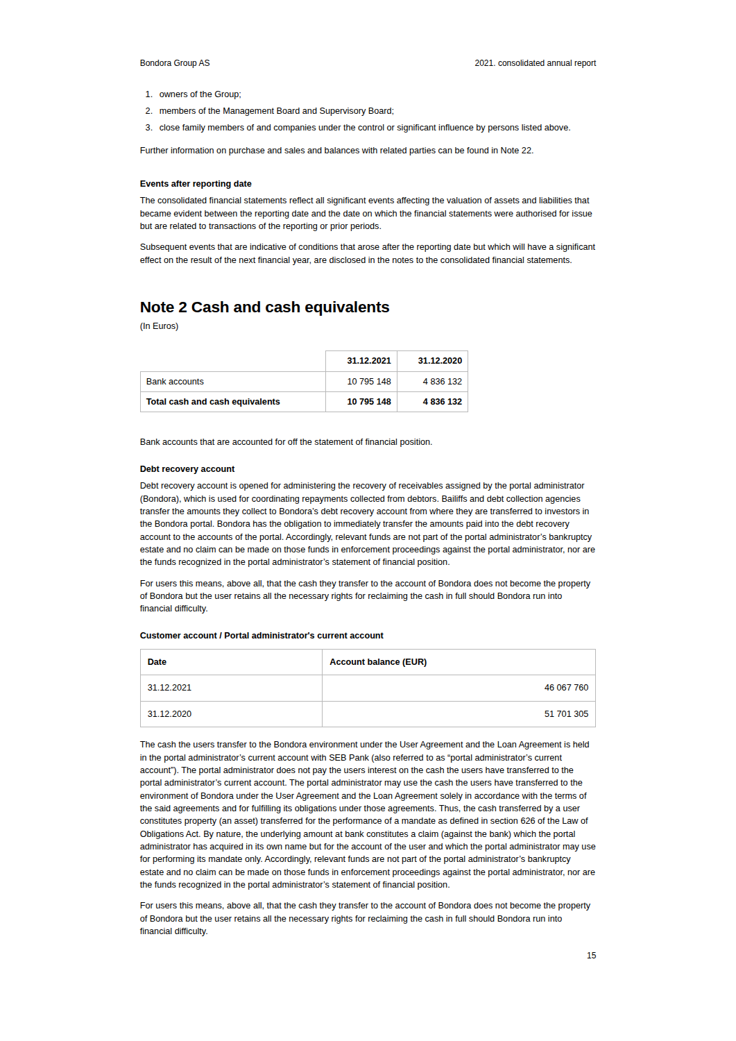Bondora Group AS
2021. consolidated annual report
owners of the Group;
members of the Management Board and Supervisory Board;
close family members of and companies under the control or significant influence by persons listed above.
Further information on purchase and sales and balances with related parties can be found in Note 22.
Events after reporting date
The consolidated financial statements reflect all significant events affecting the valuation of assets and liabilities that became evident between the reporting date and the date on which the financial statements were authorised for issue but are related to transactions of the reporting or prior periods.
Subsequent events that are indicative of conditions that arose after the reporting date but which will have a significant effect on the result of the next financial year, are disclosed in the notes to the consolidated financial statements.
Note 2 Cash and cash equivalents
(In Euros)
| | 31.12.2021 | 31.12.2020 |
| --- | --- | --- |
| Bank accounts | 10 795 148 | 4 836 132 |
| Total cash and cash equivalents | 10 795 148 | 4 836 132 |
Bank accounts that are accounted for off the statement of financial position.
Debt recovery account
Debt recovery account is opened for administering the recovery of receivables assigned by the portal administrator (Bondora), which is used for coordinating repayments collected from debtors. Bailiffs and debt collection agencies transfer the amounts they collect to Bondora’s debt recovery account from where they are transferred to investors in the Bondora portal. Bondora has the obligation to immediately transfer the amounts paid into the debt recovery account to the accounts of the portal. Accordingly, relevant funds are not part of the portal administrator’s bankruptcy estate and no claim can be made on those funds in enforcement proceedings against the portal administrator, nor are the funds recognized in the portal administrator’s statement of financial position.
For users this means, above all, that the cash they transfer to the account of Bondora does not become the property of Bondora but the user retains all the necessary rights for reclaiming the cash in full should Bondora run into financial difficulty.
Customer account / Portal administrator's current account
| Date | Account balance (EUR) |
| --- | --- |
| 31.12.2021 | 46 067 760 |
| 31.12.2020 | 51 701 305 |
The cash the users transfer to the Bondora environment under the User Agreement and the Loan Agreement is held in the portal administrator’s current account with SEB Pank (also referred to as “portal administrator’s current account”). The portal administrator does not pay the users interest on the cash the users have transferred to the portal administrator’s current account. The portal administrator may use the cash the users have transferred to the environment of Bondora under the User Agreement and the Loan Agreement solely in accordance with the terms of the said agreements and for fulfilling its obligations under those agreements. Thus, the cash transferred by a user constitutes property (an asset) transferred for the performance of a mandate as defined in section 626 of the Law of Obligations Act. By nature, the underlying amount at bank constitutes a claim (against the bank) which the portal administrator has acquired in its own name but for the account of the user and which the portal administrator may use for performing its mandate only. Accordingly, relevant funds are not part of the portal administrator’s bankruptcy estate and no claim can be made on those funds in enforcement proceedings against the portal administrator, nor are the funds recognized in the portal administrator’s statement of financial position.
For users this means, above all, that the cash they transfer to the account of Bondora does not become the property of Bondora but the user retains all the necessary rights for reclaiming the cash in full should Bondora run into financial difficulty.
15